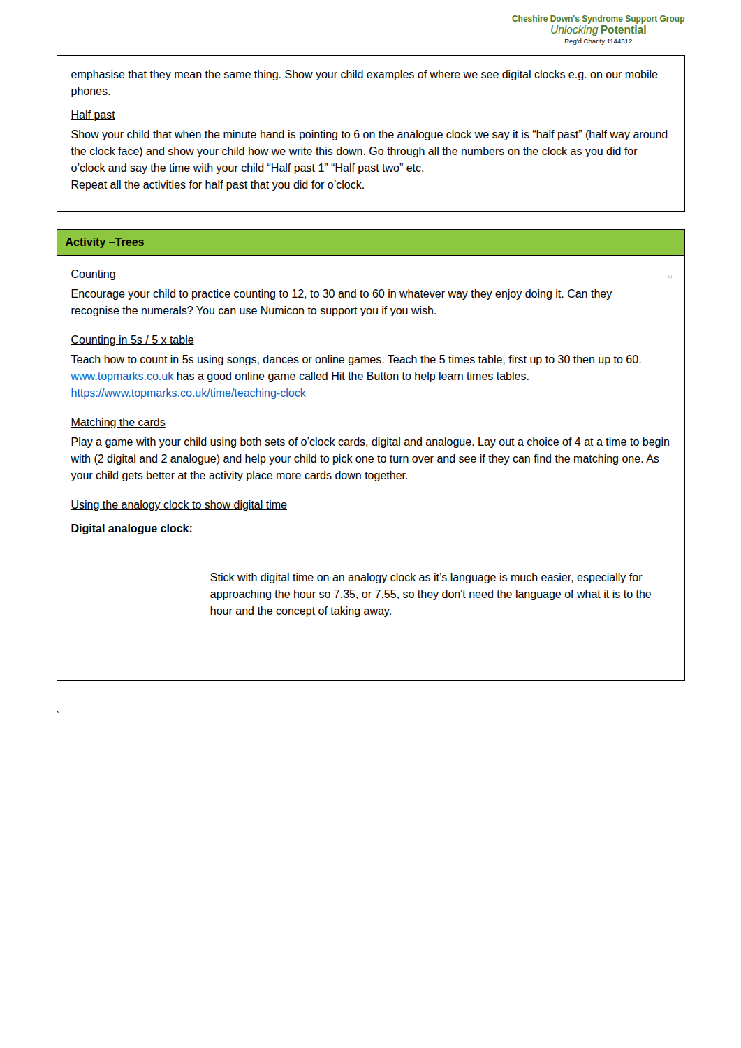Cheshire Down's Syndrome Support Group
Unlocking Potential
Reg'd Charity 1144512
emphasise that they mean the same thing. Show your child examples of where we see digital clocks e.g. on our mobile phones.
Half past
Show your child that when the minute hand is pointing to 6 on the analogue clock we say it is “half past” (half way around the clock face) and show your child how we write this down. Go through all the numbers on the clock as you did for o’clock and say the time with your child “Half past 1” “Half past two” etc.
Repeat all the activities for half past that you did for o’clock.
Activity –Trees
Counting
Encourage your child to practice counting to 12, to 30 and to 60 in whatever way they enjoy doing it. Can they recognise the numerals? You can use Numicon to support you if you wish.
Counting in 5s / 5 x table
Teach how to count in 5s using songs, dances or online games. Teach the 5 times table, first up to 30 then up to 60.
www.topmarks.co.uk has a good online game called Hit the Button to help learn times tables.
https://www.topmarks.co.uk/time/teaching-clock
Matching the cards
Play a game with your child using both sets of o’clock cards, digital and analogue. Lay out a choice of 4 at a time to begin with (2 digital and 2 analogue) and help your child to pick one to turn over and see if they can find the matching one. As your child gets better at the activity place more cards down together.
Using the analogy clock to show digital time
Digital analogue clock:
Stick with digital time on an analogy clock as it’s language is much easier, especially for approaching the hour so 7.35, or 7.55, so they don't need the language of what it is to the hour and the concept of taking away.
`